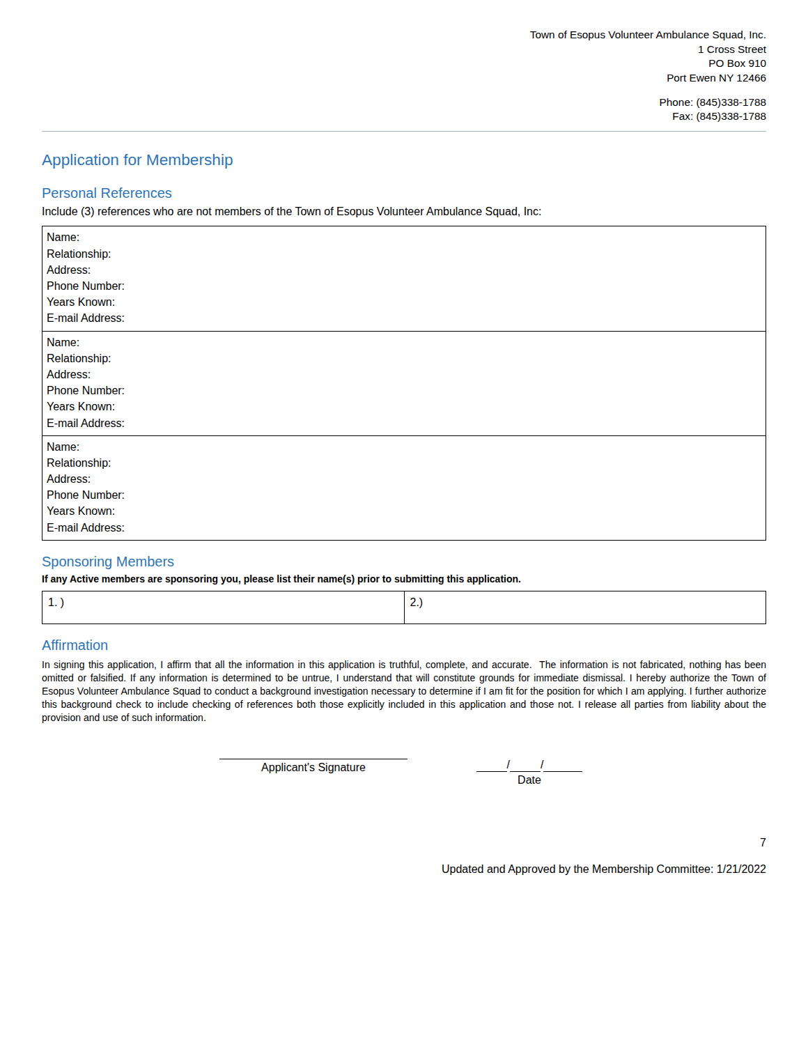Town of Esopus Volunteer Ambulance Squad, Inc.
1 Cross Street
PO Box 910
Port Ewen NY 12466
Phone: (845)338-1788
Fax: (845)338-1788
Application for Membership
Personal References
Include (3) references who are not members of the Town of Esopus Volunteer Ambulance Squad, Inc:
| Name: Relationship: Address: Phone Number: Years Known: E-mail Address: |
| Name: Relationship: Address: Phone Number: Years Known: E-mail Address: |
| Name: Relationship: Address: Phone Number: Years Known: E-mail Address: |
Sponsoring Members
If any Active members are sponsoring you, please list their name(s) prior to submitting this application.
| 1. ) | 2.) |
Affirmation
In signing this application, I affirm that all the information in this application is truthful, complete, and accurate. The information is not fabricated, nothing has been omitted or falsified. If any information is determined to be untrue, I understand that will constitute grounds for immediate dismissal. I hereby authorize the Town of Esopus Volunteer Ambulance Squad to conduct a background investigation necessary to determine if I am fit for the position for which I am applying. I further authorize this background check to include checking of references both those explicitly included in this application and those not. I release all parties from liability about the provision and use of such information.
Applicant's Signature
/ /
Date
7
Updated and Approved by the Membership Committee: 1/21/2022